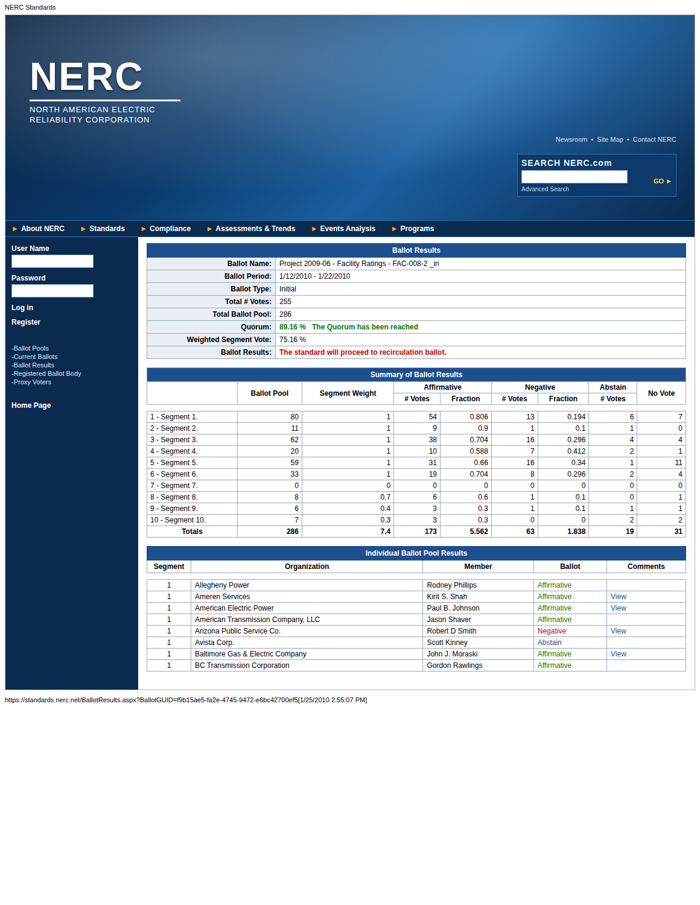NERC Standards
NERC
NORTH AMERICAN ELECTRIC
RELIABILITY CORPORATION
Newsroom • Site Map • Contact NERC
SEARCH NERC.com
Advanced Search GO ►
►About NERC ►Standards ►Compliance ►Assessments & Trends ►Events Analysis ►Programs
User Name Password
Log in
Register
-Ballot Pools
-Current Ballots
-Ballot Results
-Registered Ballot Body
-Proxy Voters
Home Page
| Ballot Results |
| --- |
| Ballot Name: | Project 2009-06 - Facility Ratings - FAC-008-2 _in |
| Ballot Period: | 1/12/2010 - 1/22/2010 |
| Ballot Type: | Initial |
| Total # Votes: | 255 |
| Total Ballot Pool: | 286 |
| Quorum: | 89.16 % The Quorum has been reached |
| Weighted Segment Vote: | 75.16 % |
| Ballot Results: | The standard will proceed to recirculation ballot. |
| Summary of Ballot Results |
| --- |
| | Ballot Pool | Segment Weight | Affirmative | Negative | Abstain | No Vote |
| # Votes | Fraction | # Votes | Fraction | # Votes |
| 1 - Segment 1. | 80 | 1 | 54 | 0.806 | 13 | 0.194 | 6 | 7 |
| 2 - Segment 2. | 11 | 1 | 9 | 0.9 | 1 | 0.1 | 1 | 0 |
| 3 - Segment 3. | 62 | 1 | 38 | 0.704 | 16 | 0.296 | 4 | 4 |
| 4 - Segment 4. | 20 | 1 | 10 | 0.588 | 7 | 0.412 | 2 | 1 |
| 5 - Segment 5. | 59 | 1 | 31 | 0.66 | 16 | 0.34 | 1 | 11 |
| 6 - Segment 6. | 33 | 1 | 19 | 0.704 | 8 | 0.296 | 2 | 4 |
| 7 - Segment 7. | 0 | 0 | 0 | 0 | 0 | 0 | 0 | 0 |
| 8 - Segment 8. | 8 | 0.7 | 6 | 0.6 | 1 | 0.1 | 0 | 1 |
| 9 - Segment 9. | 6 | 0.4 | 3 | 0.3 | 1 | 0.1 | 1 | 1 |
| 10 - Segment 10. | 7 | 0.3 | 3 | 0.3 | 0 | 0 | 2 | 2 |
| Totals | 286 | 7.4 | 173 | 5.562 | 63 | 1.838 | 19 | 31 |
| Individual Ballot Pool Results |
| --- |
| Segment | Organization | Member | Ballot | Comments |
| 1 | Allegheny Power | Rodney Phillips | Affirmative | |
| 1 | Ameren Services | Kirit S. Shah | Affirmative | View |
| 1 | American Electric Power | Paul B. Johnson | Affirmative | View |
| 1 | American Transmission Company, LLC | Jason Shaver | Affirmative | |
| 1 | Arizona Public Service Co. | Robert D Smith | Negative | View |
| 1 | Avista Corp. | Scott Kinney | Abstain | |
| 1 | Baltimore Gas & Electric Company | John J. Moraski | Affirmative | View |
| 1 | BC Transmission Corporation | Gordon Rawlings | Affirmative | |
https://standards.nerc.net/BallotResults.aspx?BallotGUID=f9b15ae5-fa2e-4745-9472-e6bc42700ef5[1/25/2010 2:55:07 PM]